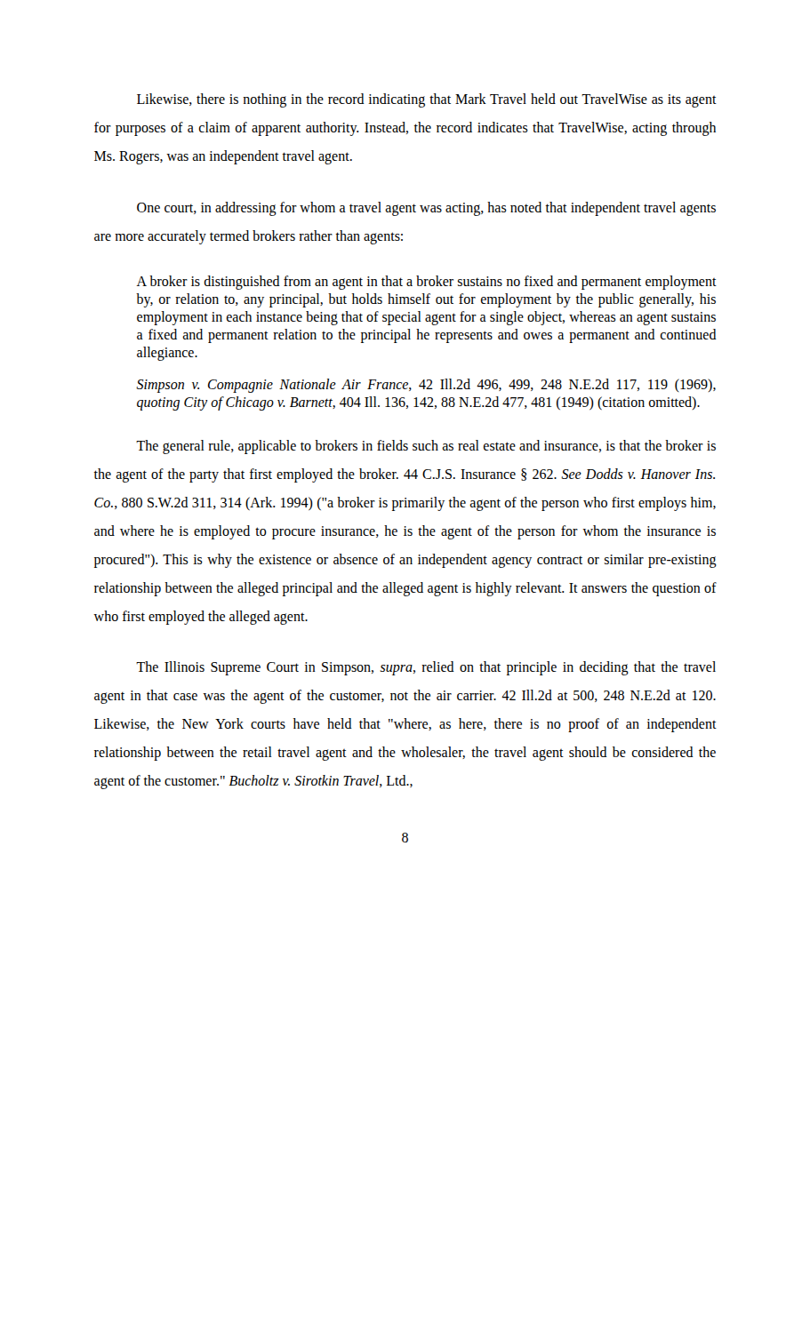Likewise, there is nothing in the record indicating that Mark Travel held out TravelWise as its agent for purposes of a claim of apparent authority. Instead, the record indicates that TravelWise, acting through Ms. Rogers, was an independent travel agent.
One court, in addressing for whom a travel agent was acting, has noted that independent travel agents are more accurately termed brokers rather than agents:
A broker is distinguished from an agent in that a broker sustains no fixed and permanent employment by, or relation to, any principal, but holds himself out for employment by the public generally, his employment in each instance being that of special agent for a single object, whereas an agent sustains a fixed and permanent relation to the principal he represents and owes a permanent and continued allegiance.
Simpson v. Compagnie Nationale Air France, 42 Ill.2d 496, 499, 248 N.E.2d 117, 119 (1969), quoting City of Chicago v. Barnett, 404 Ill. 136, 142, 88 N.E.2d 477, 481 (1949) (citation omitted).
The general rule, applicable to brokers in fields such as real estate and insurance, is that the broker is the agent of the party that first employed the broker. 44 C.J.S. Insurance § 262. See Dodds v. Hanover Ins. Co., 880 S.W.2d 311, 314 (Ark. 1994) ("a broker is primarily the agent of the person who first employs him, and where he is employed to procure insurance, he is the agent of the person for whom the insurance is procured"). This is why the existence or absence of an independent agency contract or similar pre-existing relationship between the alleged principal and the alleged agent is highly relevant. It answers the question of who first employed the alleged agent.
The Illinois Supreme Court in Simpson, supra, relied on that principle in deciding that the travel agent in that case was the agent of the customer, not the air carrier. 42 Ill.2d at 500, 248 N.E.2d at 120. Likewise, the New York courts have held that "where, as here, there is no proof of an independent relationship between the retail travel agent and the wholesaler, the travel agent should be considered the agent of the customer." Bucholtz v. Sirotkin Travel, Ltd.,
8